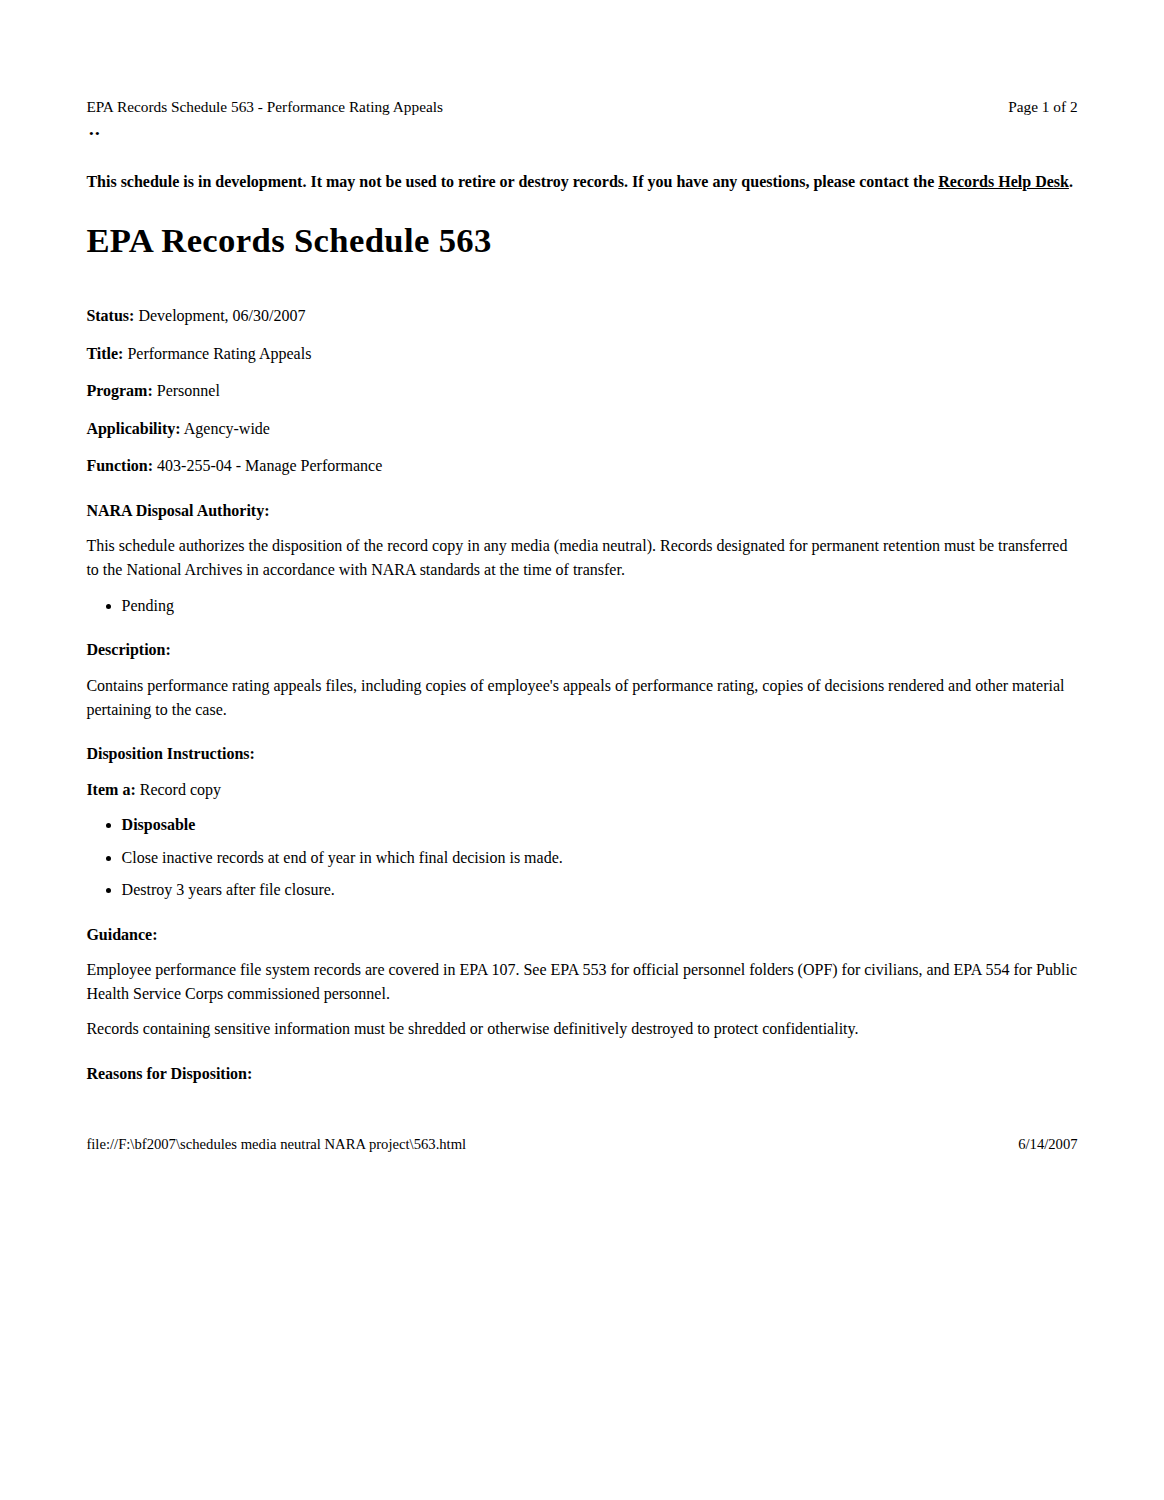EPA Records Schedule 563 - Performance Rating Appeals
Page 1 of 2
••
This schedule is in development. It may not be used to retire or destroy records. If you have any questions, please contact the Records Help Desk.
EPA Records Schedule 563
Status: Development, 06/30/2007
Title: Performance Rating Appeals
Program: Personnel
Applicability: Agency-wide
Function: 403-255-04 - Manage Performance
NARA Disposal Authority:
This schedule authorizes the disposition of the record copy in any media (media neutral). Records designated for permanent retention must be transferred to the National Archives in accordance with NARA standards at the time of transfer.
Pending
Description:
Contains performance rating appeals files, including copies of employee's appeals of performance rating, copies of decisions rendered and other material pertaining to the case.
Disposition Instructions:
Item a: Record copy
Disposable
Close inactive records at end of year in which final decision is made.
Destroy 3 years after file closure.
Guidance:
Employee performance file system records are covered in EPA 107. See EPA 553 for official personnel folders (OPF) for civilians, and EPA 554 for Public Health Service Corps commissioned personnel.
Records containing sensitive information must be shredded or otherwise definitively destroyed to protect confidentiality.
Reasons for Disposition:
file://F:\bf2007\schedules media neutral NARA project\563.html
6/14/2007